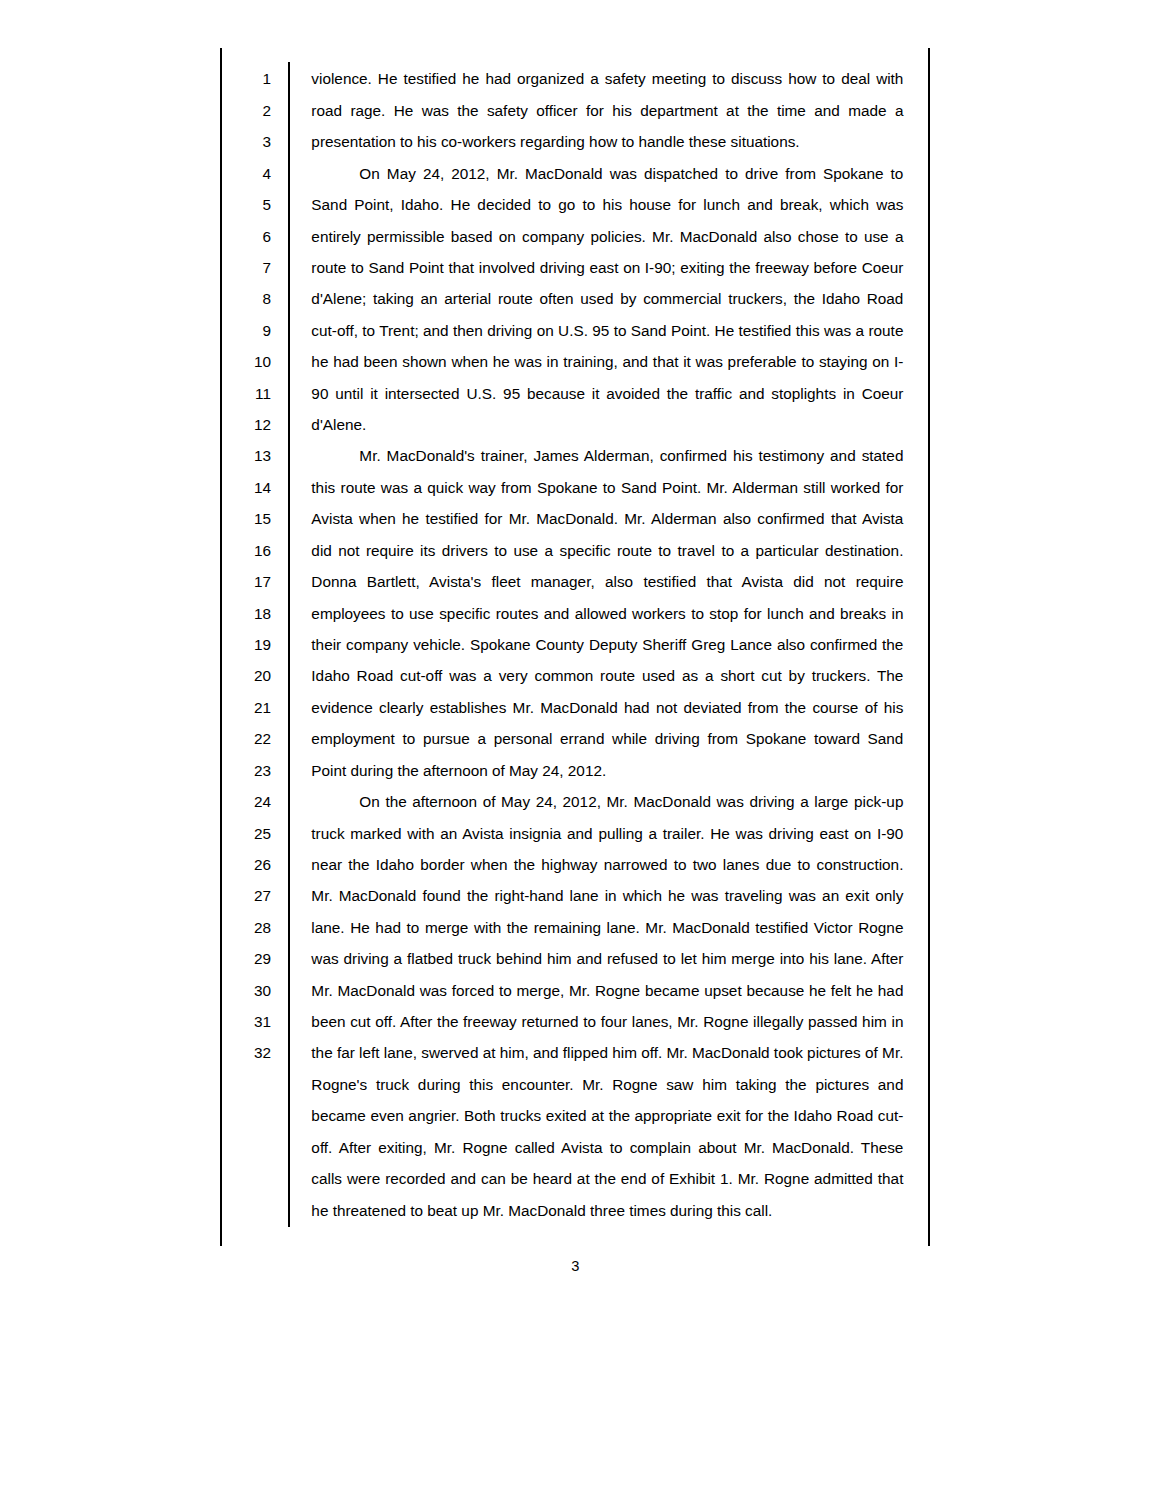| 1 2 3 4 5 6 7 8 9 10 11 12 13 14 15 16 17 18 19 20 21 22 23 24 25 26 27 28 29 30 31 32 | violence. He testified he had organized a safety meeting to discuss how to deal with road rage. He was the safety officer for his department at the time and made a presentation to his co-workers regarding how to handle these situations. On May 24, 2012, Mr. MacDonald was dispatched to drive from Spokane to Sand Point, Idaho. He decided to go to his house for lunch and break, which was entirely permissible based on company policies. Mr. MacDonald also chose to use a route to Sand Point that involved driving east on I-90; exiting the freeway before Coeur d'Alene; taking an arterial route often used by commercial truckers, the Idaho Road cut-off, to Trent; and then driving on U.S. 95 to Sand Point. He testified this was a route he had been shown when he was in training, and that it was preferable to staying on I-90 until it intersected U.S. 95 because it avoided the traffic and stoplights in Coeur d'Alene. Mr. MacDonald's trainer, James Alderman, confirmed his testimony and stated this route was a quick way from Spokane to Sand Point. Mr. Alderman still worked for Avista when he testified for Mr. MacDonald. Mr. Alderman also confirmed that Avista did not require its drivers to use a specific route to travel to a particular destination. Donna Bartlett, Avista's fleet manager, also testified that Avista did not require employees to use specific routes and allowed workers to stop for lunch and breaks in their company vehicle. Spokane County Deputy Sheriff Greg Lance also confirmed the Idaho Road cut-off was a very common route used as a short cut by truckers. The evidence clearly establishes Mr. MacDonald had not deviated from the course of his employment to pursue a personal errand while driving from Spokane toward Sand Point during the afternoon of May 24, 2012. On the afternoon of May 24, 2012, Mr. MacDonald was driving a large pick-up truck marked with an Avista insignia and pulling a trailer. He was driving east on I-90 near the Idaho border when the highway narrowed to two lanes due to construction. Mr. MacDonald found the right-hand lane in which he was traveling was an exit only lane. He had to merge with the remaining lane. Mr. MacDonald testified Victor Rogne was driving a flatbed truck behind him and refused to let him merge into his lane. After Mr. MacDonald was forced to merge, Mr. Rogne became upset because he felt he had been cut off. After the freeway returned to four lanes, Mr. Rogne illegally passed him in the far left lane, swerved at him, and flipped him off. Mr. MacDonald took pictures of Mr. Rogne's truck during this encounter. Mr. Rogne saw him taking the pictures and became even angrier. Both trucks exited at the appropriate exit for the Idaho Road cut-off. After exiting, Mr. Rogne called Avista to complain about Mr. MacDonald. These calls were recorded and can be heard at the end of Exhibit 1. Mr. Rogne admitted that he threatened to beat up Mr. MacDonald three times during this call. |
3